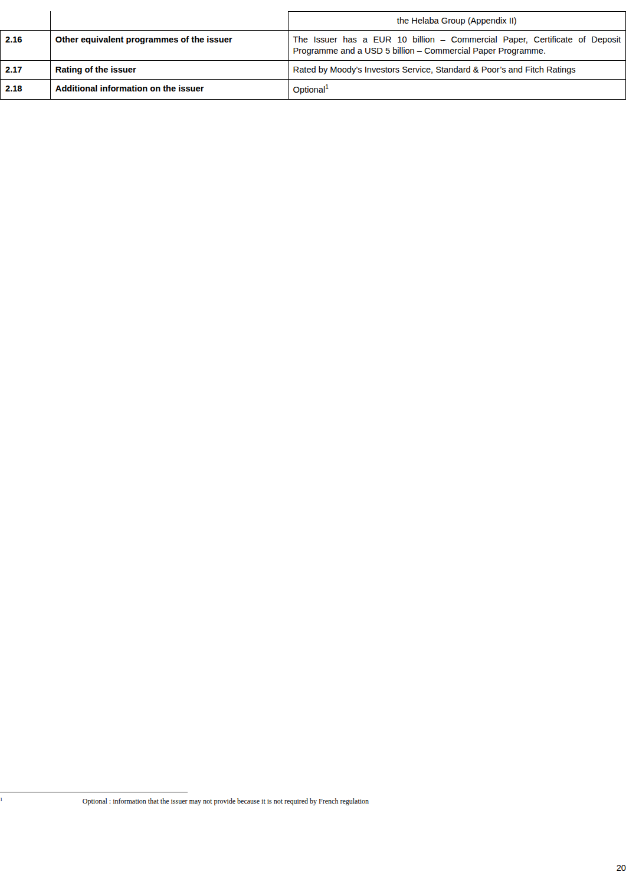| | | the Helaba Group (Appendix II) |
| 2.16 | Other equivalent programmes of the issuer | The Issuer has a EUR 10 billion – Commercial Paper, Certificate of Deposit Programme and a USD 5 billion – Commercial Paper Programme. |
| 2.17 | Rating of the issuer | Rated by Moody’s Investors Service, Standard & Poor’s and Fitch Ratings |
| 2.18 | Additional information on the issuer | Optional 1 |
1 Optional : information that the issuer may not provide because it is not required by French regulation
20